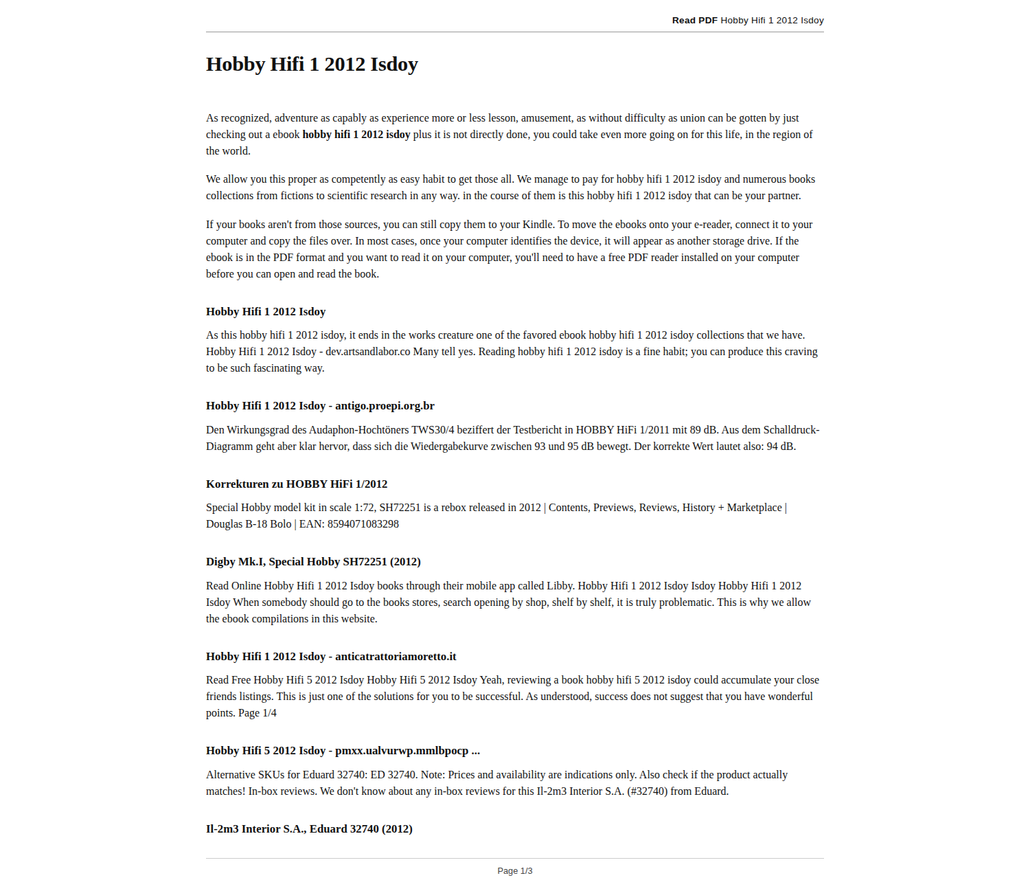Read PDF Hobby Hifi 1 2012 Isdoy
Hobby Hifi 1 2012 Isdoy
As recognized, adventure as capably as experience more or less lesson, amusement, as without difficulty as union can be gotten by just checking out a ebook hobby hifi 1 2012 isdoy plus it is not directly done, you could take even more going on for this life, in the region of the world.
We allow you this proper as competently as easy habit to get those all. We manage to pay for hobby hifi 1 2012 isdoy and numerous books collections from fictions to scientific research in any way. in the course of them is this hobby hifi 1 2012 isdoy that can be your partner.
If your books aren't from those sources, you can still copy them to your Kindle. To move the ebooks onto your e-reader, connect it to your computer and copy the files over. In most cases, once your computer identifies the device, it will appear as another storage drive. If the ebook is in the PDF format and you want to read it on your computer, you'll need to have a free PDF reader installed on your computer before you can open and read the book.
Hobby Hifi 1 2012 Isdoy
As this hobby hifi 1 2012 isdoy, it ends in the works creature one of the favored ebook hobby hifi 1 2012 isdoy collections that we have. Hobby Hifi 1 2012 Isdoy - dev.artsandlabor.co Many tell yes. Reading hobby hifi 1 2012 isdoy is a fine habit; you can produce this craving to be such fascinating way.
Hobby Hifi 1 2012 Isdoy - antigo.proepi.org.br
Den Wirkungsgrad des Audaphon-Hochtöners TWS30/4 beziffert der Testbericht in HOBBY HiFi 1/2011 mit 89 dB. Aus dem Schalldruck-Diagramm geht aber klar hervor, dass sich die Wiedergabekurve zwischen 93 und 95 dB bewegt. Der korrekte Wert lautet also: 94 dB.
Korrekturen zu HOBBY HiFi 1/2012
Special Hobby model kit in scale 1:72, SH72251 is a rebox released in 2012 | Contents, Previews, Reviews, History + Marketplace | Douglas B-18 Bolo | EAN: 8594071083298
Digby Mk.I, Special Hobby SH72251 (2012)
Read Online Hobby Hifi 1 2012 Isdoy books through their mobile app called Libby. Hobby Hifi 1 2012 Isdoy Isdoy Hobby Hifi 1 2012 Isdoy When somebody should go to the books stores, search opening by shop, shelf by shelf, it is truly problematic. This is why we allow the ebook compilations in this website.
Hobby Hifi 1 2012 Isdoy - anticatrattoriamoretto.it
Read Free Hobby Hifi 5 2012 Isdoy Hobby Hifi 5 2012 Isdoy Yeah, reviewing a book hobby hifi 5 2012 isdoy could accumulate your close friends listings. This is just one of the solutions for you to be successful. As understood, success does not suggest that you have wonderful points. Page 1/4
Hobby Hifi 5 2012 Isdoy - pmxx.ualvurwp.mmlbpocp ...
Alternative SKUs for Eduard 32740: ED 32740. Note: Prices and availability are indications only. Also check if the product actually matches! In-box reviews. We don't know about any in-box reviews for this Il-2m3 Interior S.A. (#32740) from Eduard.
Il-2m3 Interior S.A., Eduard 32740 (2012)
Page 1/3